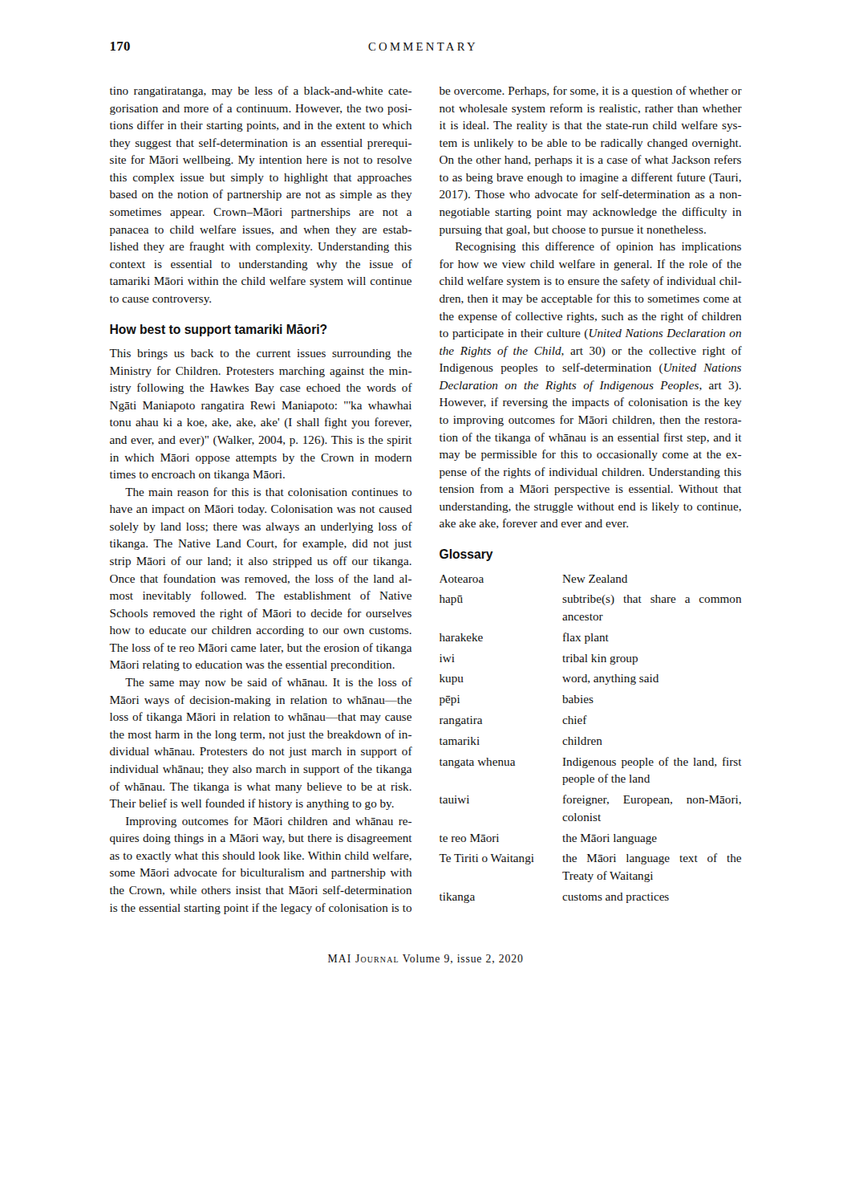170
Commentary
tino rangatiratanga, may be less of a black-and-white categorisation and more of a continuum. However, the two positions differ in their starting points, and in the extent to which they suggest that self-determination is an essential prerequisite for Māori wellbeing. My intention here is not to resolve this complex issue but simply to highlight that approaches based on the notion of partnership are not as simple as they sometimes appear. Crown–Māori partnerships are not a panacea to child welfare issues, and when they are established they are fraught with complexity. Understanding this context is essential to understanding why the issue of tamariki Māori within the child welfare system will continue to cause controversy.
How best to support tamariki Māori?
This brings us back to the current issues surrounding the Ministry for Children. Protesters marching against the ministry following the Hawkes Bay case echoed the words of Ngāti Maniapoto rangatira Rewi Maniapoto: "'ka whawhai tonu ahau ki a koe, ake, ake, ake' (I shall fight you forever, and ever, and ever)" (Walker, 2004, p. 126). This is the spirit in which Māori oppose attempts by the Crown in modern times to encroach on tikanga Māori.
The main reason for this is that colonisation continues to have an impact on Māori today. Colonisation was not caused solely by land loss; there was always an underlying loss of tikanga. The Native Land Court, for example, did not just strip Māori of our land; it also stripped us off our tikanga. Once that foundation was removed, the loss of the land almost inevitably followed. The establishment of Native Schools removed the right of Māori to decide for ourselves how to educate our children according to our own customs. The loss of te reo Māori came later, but the erosion of tikanga Māori relating to education was the essential precondition.
The same may now be said of whānau. It is the loss of Māori ways of decision-making in relation to whānau—the loss of tikanga Māori in relation to whānau—that may cause the most harm in the long term, not just the breakdown of individual whānau. Protesters do not just march in support of individual whānau; they also march in support of the tikanga of whānau. The tikanga is what many believe to be at risk. Their belief is well founded if history is anything to go by.
Improving outcomes for Māori children and whānau requires doing things in a Māori way, but there is disagreement as to exactly what this should look like. Within child welfare, some Māori advocate for biculturalism and partnership with the Crown, while others insist that Māori self-determination is the essential starting point if the legacy of colonisation is to be overcome. Perhaps, for some, it is a question of whether or not wholesale system reform is realistic, rather than whether it is ideal. The reality is that the state-run child welfare system is unlikely to be able to be radically changed overnight. On the other hand, perhaps it is a case of what Jackson refers to as being brave enough to imagine a different future (Tauri, 2017). Those who advocate for self-determination as a non-negotiable starting point may acknowledge the difficulty in pursuing that goal, but choose to pursue it nonetheless.
Recognising this difference of opinion has implications for how we view child welfare in general. If the role of the child welfare system is to ensure the safety of individual children, then it may be acceptable for this to sometimes come at the expense of collective rights, such as the right of children to participate in their culture (United Nations Declaration on the Rights of the Child, art 30) or the collective right of Indigenous peoples to self-determination (United Nations Declaration on the Rights of Indigenous Peoples, art 3). However, if reversing the impacts of colonisation is the key to improving outcomes for Māori children, then the restoration of the tikanga of whānau is an essential first step, and it may be permissible for this to occasionally come at the expense of the rights of individual children. Understanding this tension from a Māori perspective is essential. Without that understanding, the struggle without end is likely to continue, ake ake ake, forever and ever and ever.
Glossary
Aotearoa
New Zealand
hapū
subtribe(s) that share a common ancestor
harakeke
flax plant
iwi
tribal kin group
kupu
word, anything said
pēpi
babies
rangatira
chief
tamariki
children
tangata whenua
Indigenous people of the land, first people of the land
tauiwi
foreigner, European, non-Māori, colonist
te reo Māori
the Māori language
Te Tiriti o Waitangi
the Māori language text of the Treaty of Waitangi
tikanga
customs and practices
MAI Journal Volume 9, issue 2, 2020